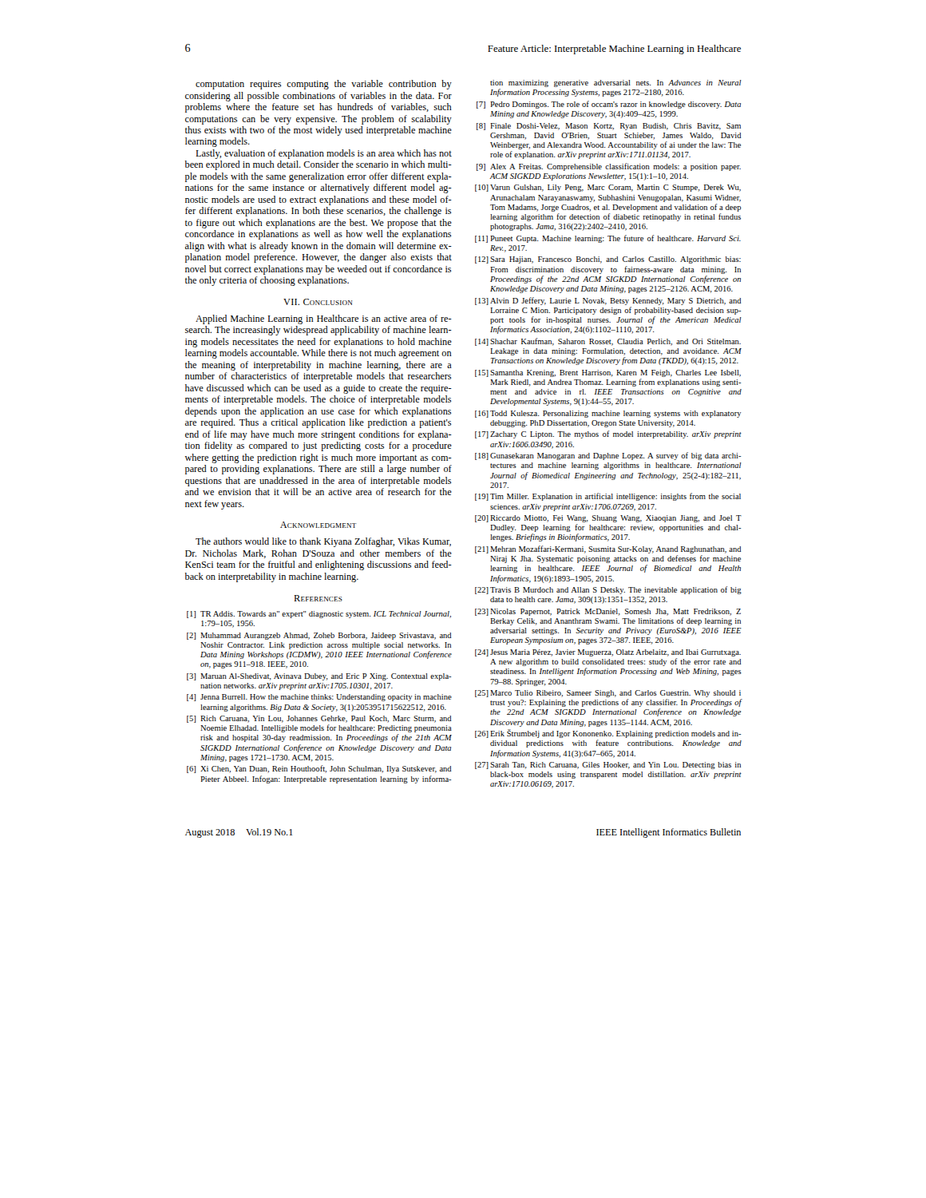6
Feature Article: Interpretable Machine Learning in Healthcare
computation requires computing the variable contribution by considering all possible combinations of variables in the data. For problems where the feature set has hundreds of variables, such computations can be very expensive. The problem of scalability thus exists with two of the most widely used interpretable machine learning models.
Lastly, evaluation of explanation models is an area which has not been explored in much detail. Consider the scenario in which multiple models with the same generalization error offer different explanations for the same instance or alternatively different model agnostic models are used to extract explanations and these model offer different explanations. In both these scenarios, the challenge is to figure out which explanations are the best. We propose that the concordance in explanations as well as how well the explanations align with what is already known in the domain will determine explanation model preference. However, the danger also exists that novel but correct explanations may be weeded out if concordance is the only criteria of choosing explanations.
VII. Conclusion
Applied Machine Learning in Healthcare is an active area of research. The increasingly widespread applicability of machine learning models necessitates the need for explanations to hold machine learning models accountable. While there is not much agreement on the meaning of interpretability in machine learning, there are a number of characteristics of interpretable models that researchers have discussed which can be used as a guide to create the requirements of interpretable models. The choice of interpretable models depends upon the application an use case for which explanations are required. Thus a critical application like prediction a patient's end of life may have much more stringent conditions for explanation fidelity as compared to just predicting costs for a procedure where getting the prediction right is much more important as compared to providing explanations. There are still a large number of questions that are unaddressed in the area of interpretable models and we envision that it will be an active area of research for the next few years.
Acknowledgment
The authors would like to thank Kiyana Zolfaghar, Vikas Kumar, Dr. Nicholas Mark, Rohan D'Souza and other members of the KenSci team for the fruitful and enlightening discussions and feedback on interpretability in machine learning.
References
[1] TR Addis. Towards an" expert" diagnostic system. ICL Technical Journal, 1:79–105, 1956.
[2] Muhammad Aurangzeb Ahmad, Zoheb Borbora, Jaideep Srivastava, and Noshir Contractor. Link prediction across multiple social networks. In Data Mining Workshops (ICDMW), 2010 IEEE International Conference on, pages 911–918. IEEE, 2010.
[3] Maruan Al-Shedivat, Avinava Dubey, and Eric P Xing. Contextual explanation networks. arXiv preprint arXiv:1705.10301, 2017.
[4] Jenna Burrell. How the machine thinks: Understanding opacity in machine learning algorithms. Big Data & Society, 3(1):2053951715622512, 2016.
[5] Rich Caruana, Yin Lou, Johannes Gehrke, Paul Koch, Marc Sturm, and Noemie Elhadad. Intelligible models for healthcare: Predicting pneumonia risk and hospital 30-day readmission. In Proceedings of the 21th ACM SIGKDD International Conference on Knowledge Discovery and Data Mining, pages 1721–1730. ACM, 2015.
[6] Xi Chen, Yan Duan, Rein Houthooft, John Schulman, Ilya Sutskever, and Pieter Abbeel. Infogan: Interpretable representation learning by information maximizing generative adversarial nets. In Advances in Neural Information Processing Systems, pages 2172–2180, 2016.
[7] Pedro Domingos. The role of occam's razor in knowledge discovery. Data Mining and Knowledge Discovery, 3(4):409–425, 1999.
[8] Finale Doshi-Velez, Mason Kortz, Ryan Budish, Chris Bavitz, Sam Gershman, David O'Brien, Stuart Schieber, James Waldo, David Weinberger, and Alexandra Wood. Accountability of ai under the law: The role of explanation. arXiv preprint arXiv:1711.01134, 2017.
[9] Alex A Freitas. Comprehensible classification models: a position paper. ACM SIGKDD Explorations Newsletter, 15(1):1–10, 2014.
[10] Varun Gulshan, Lily Peng, Marc Coram, Martin C Stumpe, Derek Wu, Arunachalam Narayanaswamy, Subhashini Venugopalan, Kasumi Widner, Tom Madams, Jorge Cuadros, et al. Development and validation of a deep learning algorithm for detection of diabetic retinopathy in retinal fundus photographs. Jama, 316(22):2402–2410, 2016.
[11] Puneet Gupta. Machine learning: The future of healthcare. Harvard Sci. Rev., 2017.
[12] Sara Hajian, Francesco Bonchi, and Carlos Castillo. Algorithmic bias: From discrimination discovery to fairness-aware data mining. In Proceedings of the 22nd ACM SIGKDD International Conference on Knowledge Discovery and Data Mining, pages 2125–2126. ACM, 2016.
[13] Alvin D Jeffery, Laurie L Novak, Betsy Kennedy, Mary S Dietrich, and Lorraine C Mion. Participatory design of probability-based decision support tools for in-hospital nurses. Journal of the American Medical Informatics Association, 24(6):1102–1110, 2017.
[14] Shachar Kaufman, Saharon Rosset, Claudia Perlich, and Ori Stitelman. Leakage in data mining: Formulation, detection, and avoidance. ACM Transactions on Knowledge Discovery from Data (TKDD), 6(4):15, 2012.
[15] Samantha Krening, Brent Harrison, Karen M Feigh, Charles Lee Isbell, Mark Riedl, and Andrea Thomaz. Learning from explanations using sentiment and advice in rl. IEEE Transactions on Cognitive and Developmental Systems, 9(1):44–55, 2017.
[16] Todd Kulesza. Personalizing machine learning systems with explanatory debugging. PhD Dissertation, Oregon State University, 2014.
[17] Zachary C Lipton. The mythos of model interpretability. arXiv preprint arXiv:1606.03490, 2016.
[18] Gunasekaran Manogaran and Daphne Lopez. A survey of big data architectures and machine learning algorithms in healthcare. International Journal of Biomedical Engineering and Technology, 25(2-4):182–211, 2017.
[19] Tim Miller. Explanation in artificial intelligence: insights from the social sciences. arXiv preprint arXiv:1706.07269, 2017.
[20] Riccardo Miotto, Fei Wang, Shuang Wang, Xiaoqian Jiang, and Joel T Dudley. Deep learning for healthcare: review, opportunities and challenges. Briefings in Bioinformatics, 2017.
[21] Mehran Mozaffari-Kermani, Susmita Sur-Kolay, Anand Raghunathan, and Niraj K Jha. Systematic poisoning attacks on and defenses for machine learning in healthcare. IEEE Journal of Biomedical and Health Informatics, 19(6):1893–1905, 2015.
[22] Travis B Murdoch and Allan S Detsky. The inevitable application of big data to health care. Jama, 309(13):1351–1352, 2013.
[23] Nicolas Papernot, Patrick McDaniel, Somesh Jha, Matt Fredrikson, Z Berkay Celik, and Ananthram Swami. The limitations of deep learning in adversarial settings. In Security and Privacy (EuroS&P), 2016 IEEE European Symposium on, pages 372–387. IEEE, 2016.
[24] Jesus Maria Pérez, Javier Muguerza, Olatz Arbelaitz, and Ibai Gurrutxaga. A new algorithm to build consolidated trees: study of the error rate and steadiness. In Intelligent Information Processing and Web Mining, pages 79–88. Springer, 2004.
[25] Marco Tulio Ribeiro, Sameer Singh, and Carlos Guestrin. Why should i trust you?: Explaining the predictions of any classifier. In Proceedings of the 22nd ACM SIGKDD International Conference on Knowledge Discovery and Data Mining, pages 1135–1144. ACM, 2016.
[26] Erik Štrumbelj and Igor Kononenko. Explaining prediction models and individual predictions with feature contributions. Knowledge and Information Systems, 41(3):647–665, 2014.
[27] Sarah Tan, Rich Caruana, Giles Hooker, and Yin Lou. Detecting bias in black-box models using transparent model distillation. arXiv preprint arXiv:1710.06169, 2017.
August 2018 Vol.19 No.1
IEEE Intelligent Informatics Bulletin